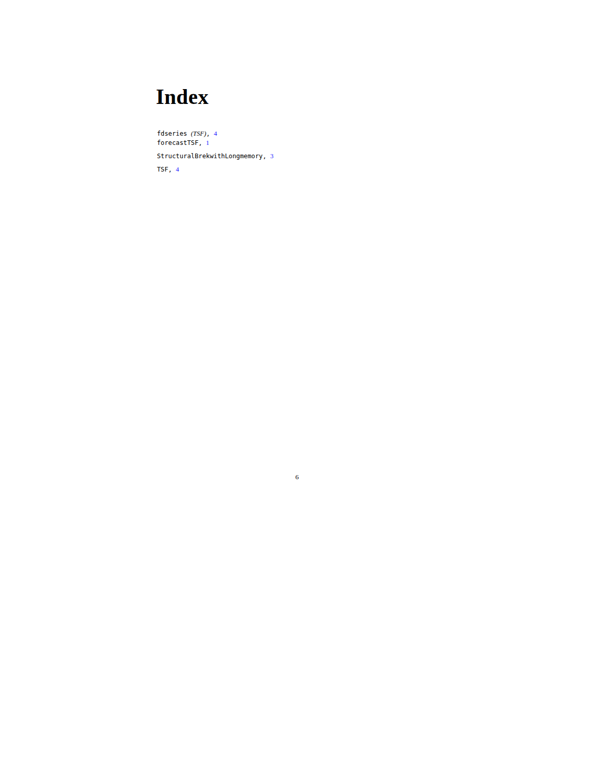Index
fdseries (TSF), 4
forecastTSF, 1
StructuralBrekwithLongmemory, 3
TSF, 4
6